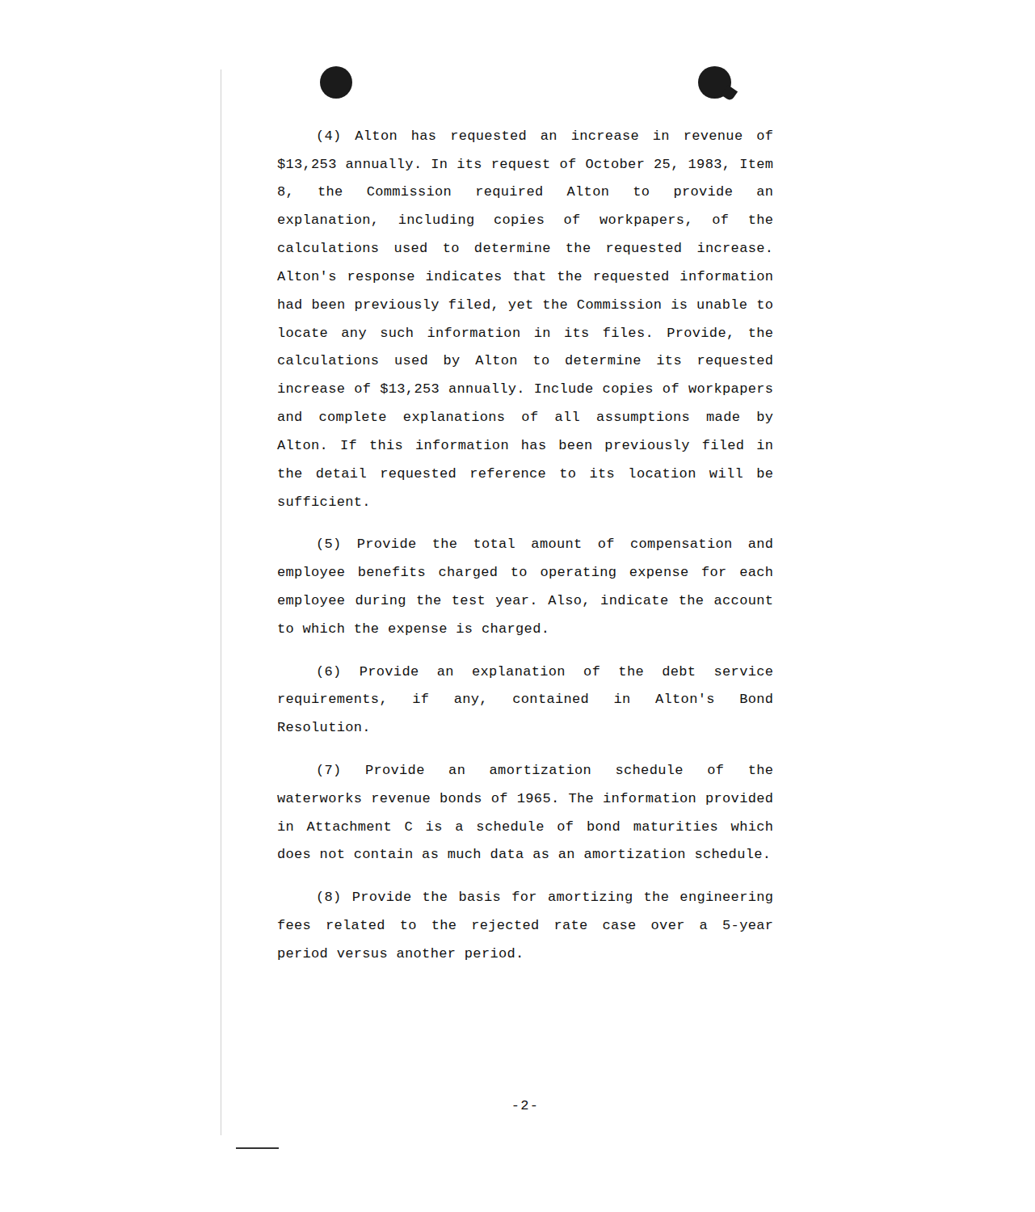(4) Alton has requested an increase in revenue of $13,253 annually. In its request of October 25, 1983, Item 8, the Commission required Alton to provide an explanation, including copies of workpapers, of the calculations used to determine the requested increase. Alton's response indicates that the requested information had been previously filed, yet the Commission is unable to locate any such information in its files. Provide, the calculations used by Alton to determine its requested increase of $13,253 annually. Include copies of workpapers and complete explanations of all assumptions made by Alton. If this information has been previously filed in the detail requested reference to its location will be sufficient.
(5) Provide the total amount of compensation and employee benefits charged to operating expense for each employee during the test year. Also, indicate the account to which the expense is charged.
(6) Provide an explanation of the debt service requirements, if any, contained in Alton's Bond Resolution.
(7) Provide an amortization schedule of the waterworks revenue bonds of 1965. The information provided in Attachment C is a schedule of bond maturities which does not contain as much data as an amortization schedule.
(8) Provide the basis for amortizing the engineering fees related to the rejected rate case over a 5-year period versus another period.
-2-